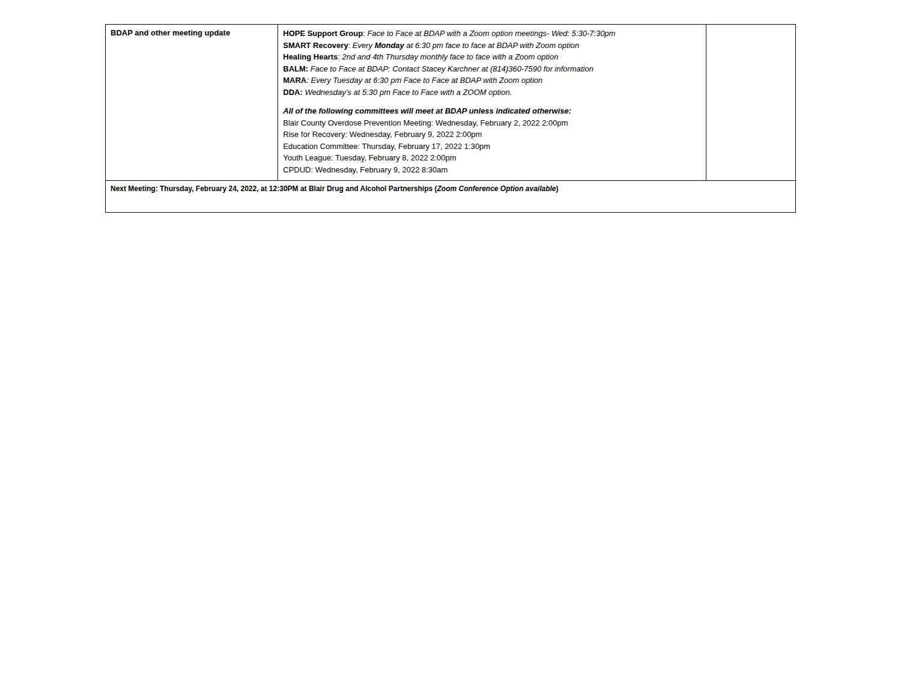| BDAP and other meeting update | HOPE Support Group : Face to Face at BDAP with a Zoom option meetings- Wed: 5:30-7:30pm SMART Recovery : Every Monday at 6:30 pm face to face at BDAP with Zoom option Healing Hearts : 2nd and 4th Thursday monthly face to face with a Zoom option BALM: Face to Face at BDAP: Contact Stacey Karchner at (814)360-7590 for information MARA : Every Tuesday at 6:30 pm Face to Face at BDAP with Zoom option DDA: Wednesday’s at 5:30 pm Face to Face with a ZOOM option. All of the following committees will meet at BDAP unless indicated otherwise: Blair County Overdose Prevention Meeting: Wednesday, February 2, 2022 2:00pm Rise for Recovery: Wednesday, February 9, 2022 2:00pm Education Committee: Thursday, February 17, 2022 1:30pm Youth League: Tuesday, February 8, 2022 2:00pm CPDUD: Wednesday, February 9, 2022 8:30am | |
| Next Meeting: Thursday, February 24, 2022, at 12:30PM at Blair Drug and Alcohol Partnerships ( Zoom Conference Option available ) |